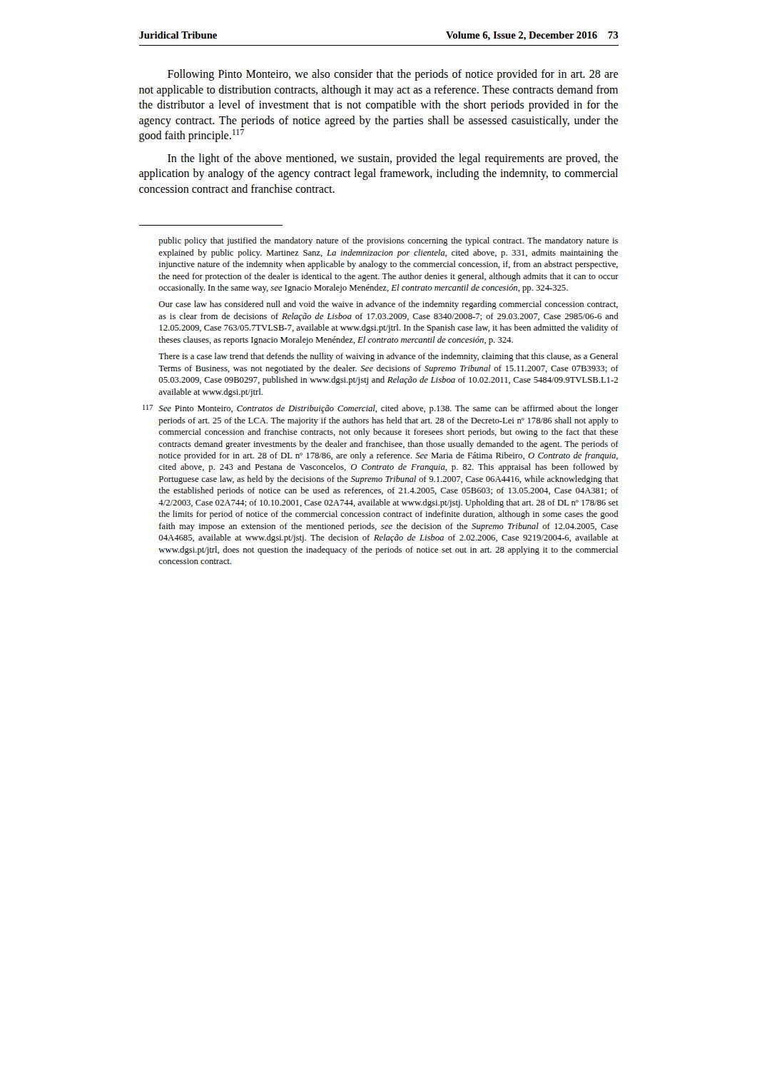Juridical Tribune Volume 6, Issue 2, December 2016 73
Following Pinto Monteiro, we also consider that the periods of notice provided for in art. 28 are not applicable to distribution contracts, although it may act as a reference. These contracts demand from the distributor a level of investment that is not compatible with the short periods provided in for the agency contract. The periods of notice agreed by the parties shall be assessed casuistically, under the good faith principle.117
In the light of the above mentioned, we sustain, provided the legal requirements are proved, the application by analogy of the agency contract legal framework, including the indemnity, to commercial concession contract and franchise contract.
public policy that justified the mandatory nature of the provisions concerning the typical contract. The mandatory nature is explained by public policy. Martinez Sanz, La indemnizacion por clientela, cited above, p. 331, admits maintaining the injunctive nature of the indemnity when applicable by analogy to the commercial concession, if, from an abstract perspective, the need for protection of the dealer is identical to the agent. The author denies it general, although admits that it can to occur occasionally. In the same way, see Ignacio Moralejo Menéndez, El contrato mercantil de concesión, pp. 324-325.
Our case law has considered null and void the waive in advance of the indemnity regarding commercial concession contract, as is clear from de decisions of Relação de Lisboa of 17.03.2009, Case 8340/2008-7; of 29.03.2007, Case 2985/06-6 and 12.05.2009, Case 763/05.7TVLSB-7, available at www.dgsi.pt/jtrl. In the Spanish case law, it has been admitted the validity of theses clauses, as reports Ignacio Moralejo Menéndez, El contrato mercantil de concesión, p. 324.
There is a case law trend that defends the nullity of waiving in advance of the indemnity, claiming that this clause, as a General Terms of Business, was not negotiated by the dealer. See decisions of Supremo Tribunal of 15.11.2007, Case 07B3933; of 05.03.2009, Case 09B0297, published in www.dgsi.pt/jstj and Relação de Lisboa of 10.02.2011, Case 5484/09.9TVLSB.L1-2 available at www.dgsi.pt/jtrl.
117 See Pinto Monteiro, Contratos de Distribuição Comercial, cited above, p.138. The same can be affirmed about the longer periods of art. 25 of the LCA. The majority if the authors has held that art. 28 of the Decreto-Lei nº 178/86 shall not apply to commercial concession and franchise contracts, not only because it foresees short periods, but owing to the fact that these contracts demand greater investments by the dealer and franchisee, than those usually demanded to the agent. The periods of notice provided for in art. 28 of DL nº 178/86, are only a reference. See Maria de Fátima Ribeiro, O Contrato de franquia, cited above, p. 243 and Pestana de Vasconcelos, O Contrato de Franquia, p. 82. This appraisal has been followed by Portuguese case law, as held by the decisions of the Supremo Tribunal of 9.1.2007, Case 06A4416, while acknowledging that the established periods of notice can be used as references, of 21.4.2005, Case 05B603; of 13.05.2004, Case 04A381; of 4/2/2003, Case 02A744; of 10.10.2001, Case 02A744, available at www.dgsi.pt/jstj. Upholding that art. 28 of DL nº 178/86 set the limits for period of notice of the commercial concession contract of indefinite duration, although in some cases the good faith may impose an extension of the mentioned periods, see the decision of the Supremo Tribunal of 12.04.2005, Case 04A4685, available at www.dgsi.pt/jstj. The decision of Relação de Lisboa of 2.02.2006, Case 9219/2004-6, available at www.dgsi.pt/jtrl, does not question the inadequacy of the periods of notice set out in art. 28 applying it to the commercial concession contract.